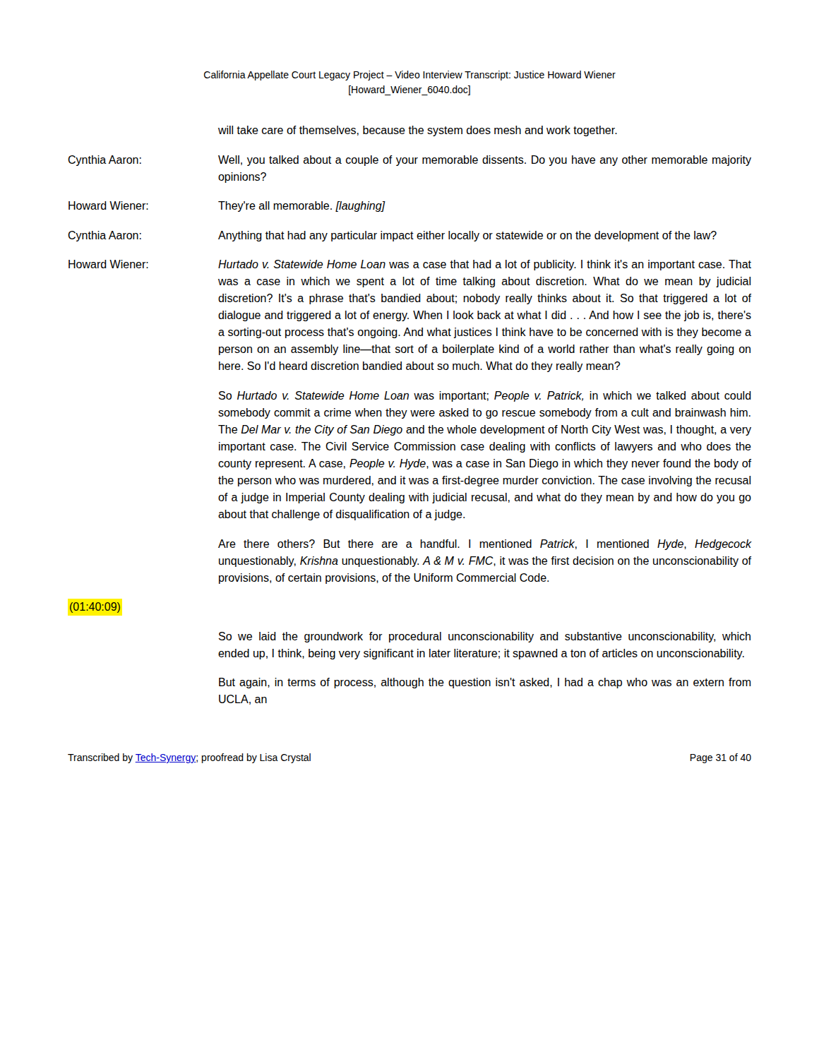California Appellate Court Legacy Project – Video Interview Transcript: Justice Howard Wiener
[Howard_Wiener_6040.doc]
| | will take care of themselves, because the system does mesh and work together. |
| Cynthia Aaron: | Well, you talked about a couple of your memorable dissents. Do you have any other memorable majority opinions? |
| Howard Wiener: | They're all memorable. [laughing] |
| Cynthia Aaron: | Anything that had any particular impact either locally or statewide or on the development of the law? |
| Howard Wiener: | Hurtado v. Statewide Home Loan was a case that had a lot of publicity. I think it's an important case. That was a case in which we spent a lot of time talking about discretion. What do we mean by judicial discretion? It's a phrase that's bandied about; nobody really thinks about it. So that triggered a lot of dialogue and triggered a lot of energy. When I look back at what I did . . . And how I see the job is, there's a sorting-out process that's ongoing. And what justices I think have to be concerned with is they become a person on an assembly line—that sort of a boilerplate kind of a world rather than what's really going on here. So I'd heard discretion bandied about so much. What do they really mean? So Hurtado v. Statewide Home Loan was important; People v. Patrick, in which we talked about could somebody commit a crime when they were asked to go rescue somebody from a cult and brainwash him. The Del Mar v. the City of San Diego and the whole development of North City West was, I thought, a very important case. The Civil Service Commission case dealing with conflicts of lawyers and who does the county represent. A case, People v. Hyde , was a case in San Diego in which they never found the body of the person who was murdered, and it was a first-degree murder conviction. The case involving the recusal of a judge in Imperial County dealing with judicial recusal, and what do they mean by and how do you go about that challenge of disqualification of a judge. Are there others? But there are a handful. I mentioned Patrick , I mentioned Hyde , Hedgecock unquestionably, Krishna unquestionably. A & M v. FMC , it was the first decision on the unconscionability of provisions, of certain provisions, of the Uniform Commercial Code. |
| (01:40:09) | |
| | So we laid the groundwork for procedural unconscionability and substantive unconscionability, which ended up, I think, being very significant in later literature; it spawned a ton of articles on unconscionability. But again, in terms of process, although the question isn't asked, I had a chap who was an extern from UCLA, an |
| Transcribed by Tech-Synergy ; proofread by Lisa Crystal | Page 31 of 40 |